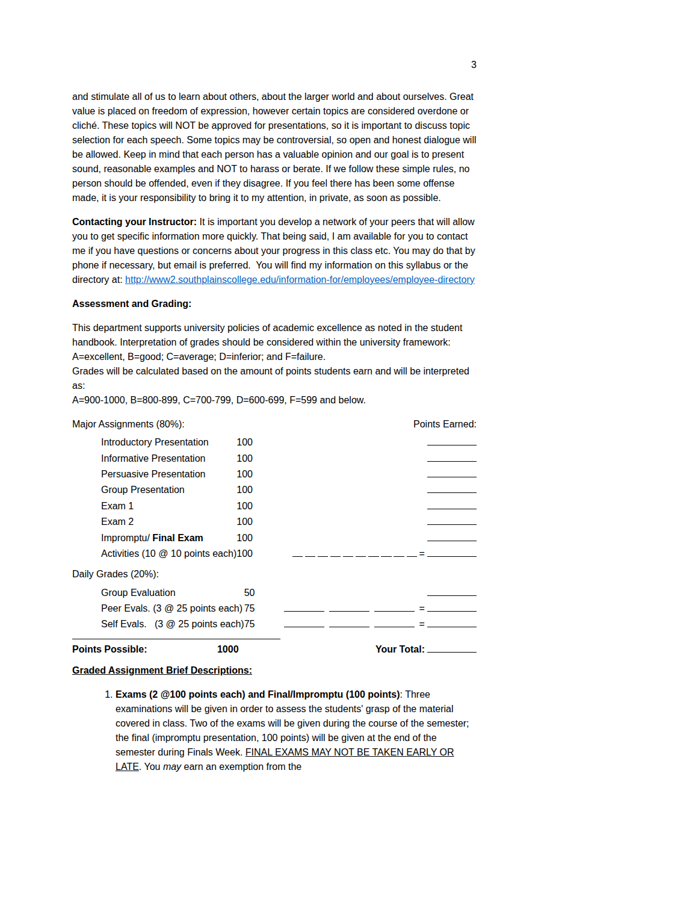3
and stimulate all of us to learn about others, about the larger world and about ourselves. Great value is placed on freedom of expression, however certain topics are considered overdone or cliché. These topics will NOT be approved for presentations, so it is important to discuss topic selection for each speech. Some topics may be controversial, so open and honest dialogue will be allowed. Keep in mind that each person has a valuable opinion and our goal is to present sound, reasonable examples and NOT to harass or berate. If we follow these simple rules, no person should be offended, even if they disagree. If you feel there has been some offense made, it is your responsibility to bring it to my attention, in private, as soon as possible.
Contacting your Instructor: It is important you develop a network of your peers that will allow you to get specific information more quickly. That being said, I am available for you to contact me if you have questions or concerns about your progress in this class etc. You may do that by phone if necessary, but email is preferred. You will find my information on this syllabus or the directory at: http://www2.southplainscollege.edu/information-for/employees/employee-directory
Assessment and Grading:
This department supports university policies of academic excellence as noted in the student handbook. Interpretation of grades should be considered within the university framework: A=excellent, B=good; C=average; D=inferior; and F=failure.
Grades will be calculated based on the amount of points students earn and will be interpreted as:
A=900-1000, B=800-899, C=700-799, D=600-699, F=599 and below.
| Major Assignments (80%): | | Points Earned: |
| Introductory Presentation | 100 | |
| Informative Presentation | 100 | |
| Persuasive Presentation | 100 | |
| Group Presentation | 100 | |
| Exam 1 | 100 | |
| Exam 2 | 100 | |
| Impromptu/ Final Exam | 100 | |
| Activities (10 @ 10 points each) | 100 | = |
| Daily Grades (20%): | | |
| Group Evaluation | 50 | |
| Peer Evals. (3 @ 25 points each) | 75 | = |
| Self Evals. (3 @ 25 points each) | 75 | = |
| Points Possible: | 1000 | Your Total: |
Graded Assignment Brief Descriptions:
Exams (2 @100 points each) and Final/Impromptu (100 points): Three examinations will be given in order to assess the students' grasp of the material covered in class. Two of the exams will be given during the course of the semester; the final (impromptu presentation, 100 points) will be given at the end of the semester during Finals Week. FINAL EXAMS MAY NOT BE TAKEN EARLY OR LATE. You may earn an exemption from the